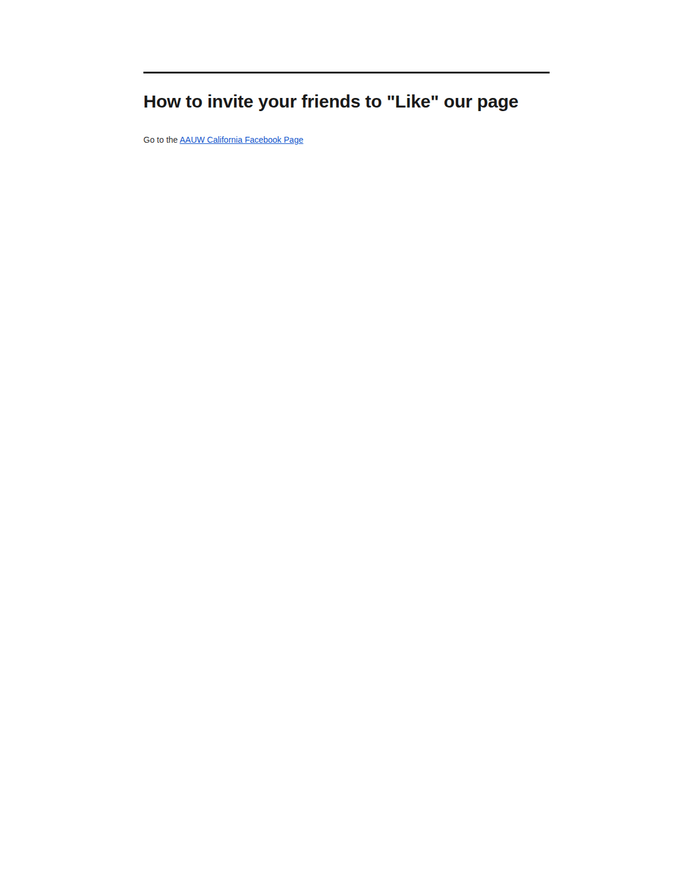How to invite your friends to "Like" our page
Go to the AAUW California Facebook Page